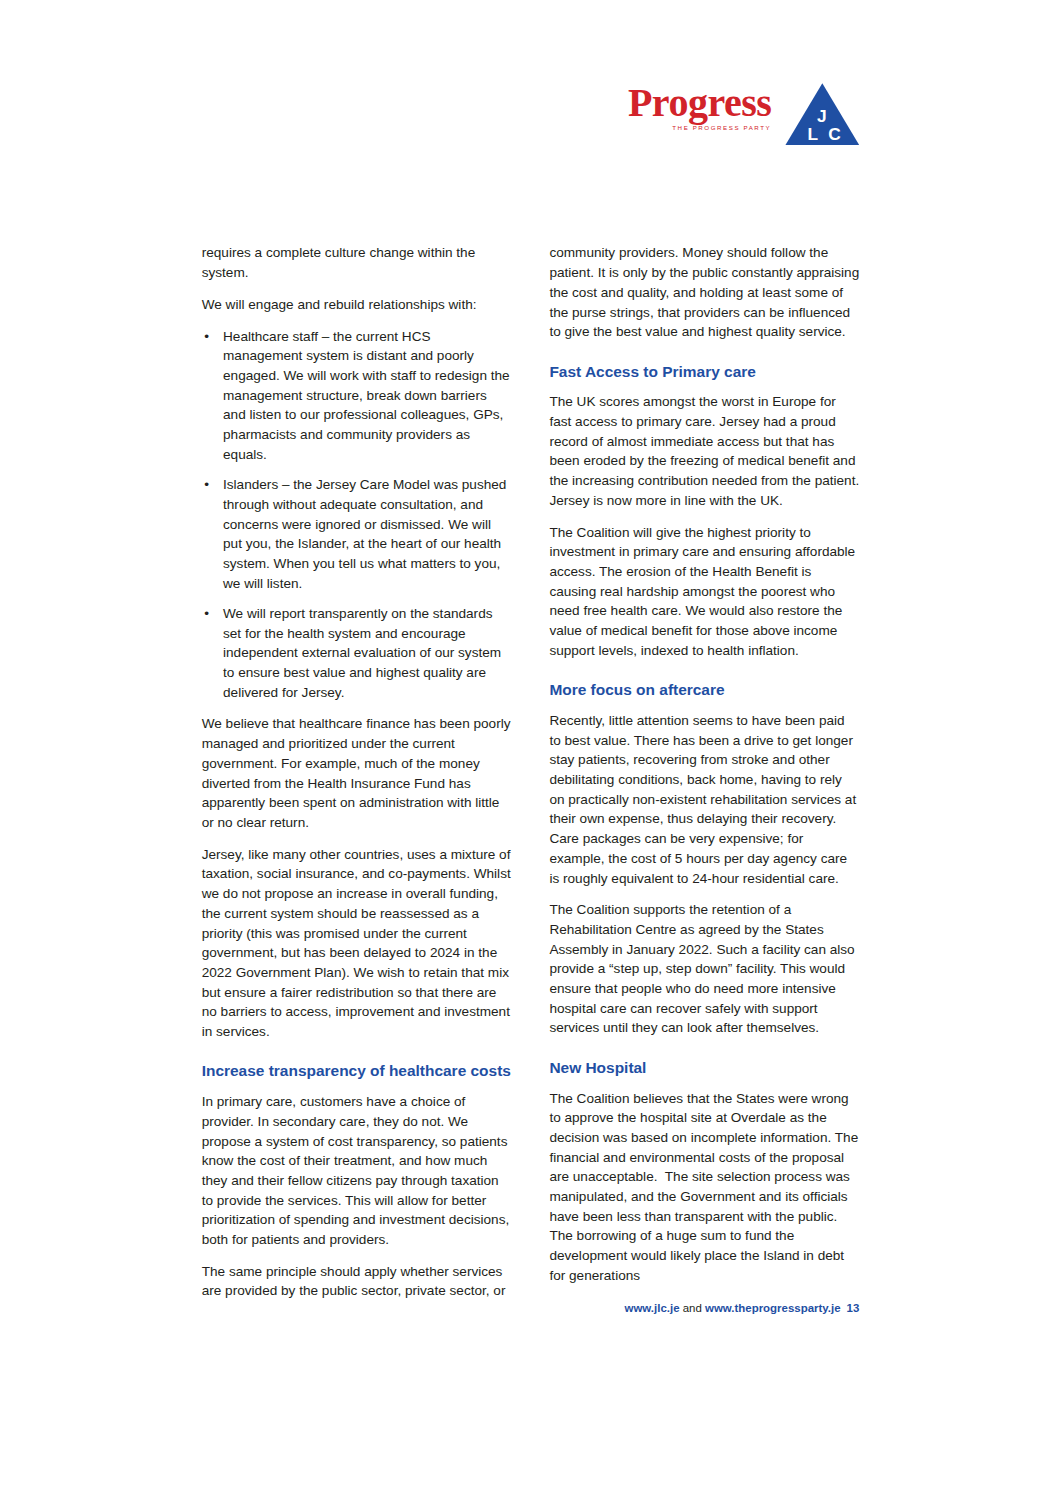Progress
The Progress Party
J L C
requires a complete culture change within the system.
We will engage and rebuild relationships with:
Healthcare staff – the current HCS management system is distant and poorly engaged. We will work with staff to redesign the management structure, break down barriers and listen to our professional colleagues, GPs, pharmacists and community providers as equals.
Islanders – the Jersey Care Model was pushed through without adequate consultation, and concerns were ignored or dismissed. We will put you, the Islander, at the heart of our health system. When you tell us what matters to you, we will listen.
We will report transparently on the standards set for the health system and encourage independent external evaluation of our system to ensure best value and highest quality are delivered for Jersey.
We believe that healthcare finance has been poorly managed and prioritized under the current government. For example, much of the money diverted from the Health Insurance Fund has apparently been spent on administration with little or no clear return.
Jersey, like many other countries, uses a mixture of taxation, social insurance, and co-payments. Whilst we do not propose an increase in overall funding, the current system should be reassessed as a priority (this was promised under the current government, but has been delayed to 2024 in the 2022 Government Plan). We wish to retain that mix but ensure a fairer redistribution so that there are no barriers to access, improvement and investment in services.
Increase transparency of healthcare costs
In primary care, customers have a choice of provider. In secondary care, they do not. We propose a system of cost transparency, so patients know the cost of their treatment, and how much they and their fellow citizens pay through taxation to provide the services. This will allow for better prioritization of spending and investment decisions, both for patients and providers.
The same principle should apply whether services are provided by the public sector, private sector, or community providers. Money should follow the patient. It is only by the public constantly appraising the cost and quality, and holding at least some of the purse strings, that providers can be influenced to give the best value and highest quality service.
Fast Access to Primary care
The UK scores amongst the worst in Europe for fast access to primary care. Jersey had a proud record of almost immediate access but that has been eroded by the freezing of medical benefit and the increasing contribution needed from the patient. Jersey is now more in line with the UK.
The Coalition will give the highest priority to investment in primary care and ensuring affordable access. The erosion of the Health Benefit is causing real hardship amongst the poorest who need free health care. We would also restore the value of medical benefit for those above income support levels, indexed to health inflation.
More focus on aftercare
Recently, little attention seems to have been paid to best value. There has been a drive to get longer stay patients, recovering from stroke and other debilitating conditions, back home, having to rely on practically non-existent rehabilitation services at their own expense, thus delaying their recovery. Care packages can be very expensive; for example, the cost of 5 hours per day agency care is roughly equivalent to 24-hour residential care.
The Coalition supports the retention of a Rehabilitation Centre as agreed by the States Assembly in January 2022. Such a facility can also provide a “step up, step down” facility. This would ensure that people who do need more intensive hospital care can recover safely with support services until they can look after themselves.
New Hospital
The Coalition believes that the States were wrong to approve the hospital site at Overdale as the decision was based on incomplete information. The financial and environmental costs of the proposal are unacceptable. The site selection process was manipulated, and the Government and its officials have been less than transparent with the public. The borrowing of a huge sum to fund the development would likely place the Island in debt for generations
www.jlc.je and www.theprogressparty.je 13